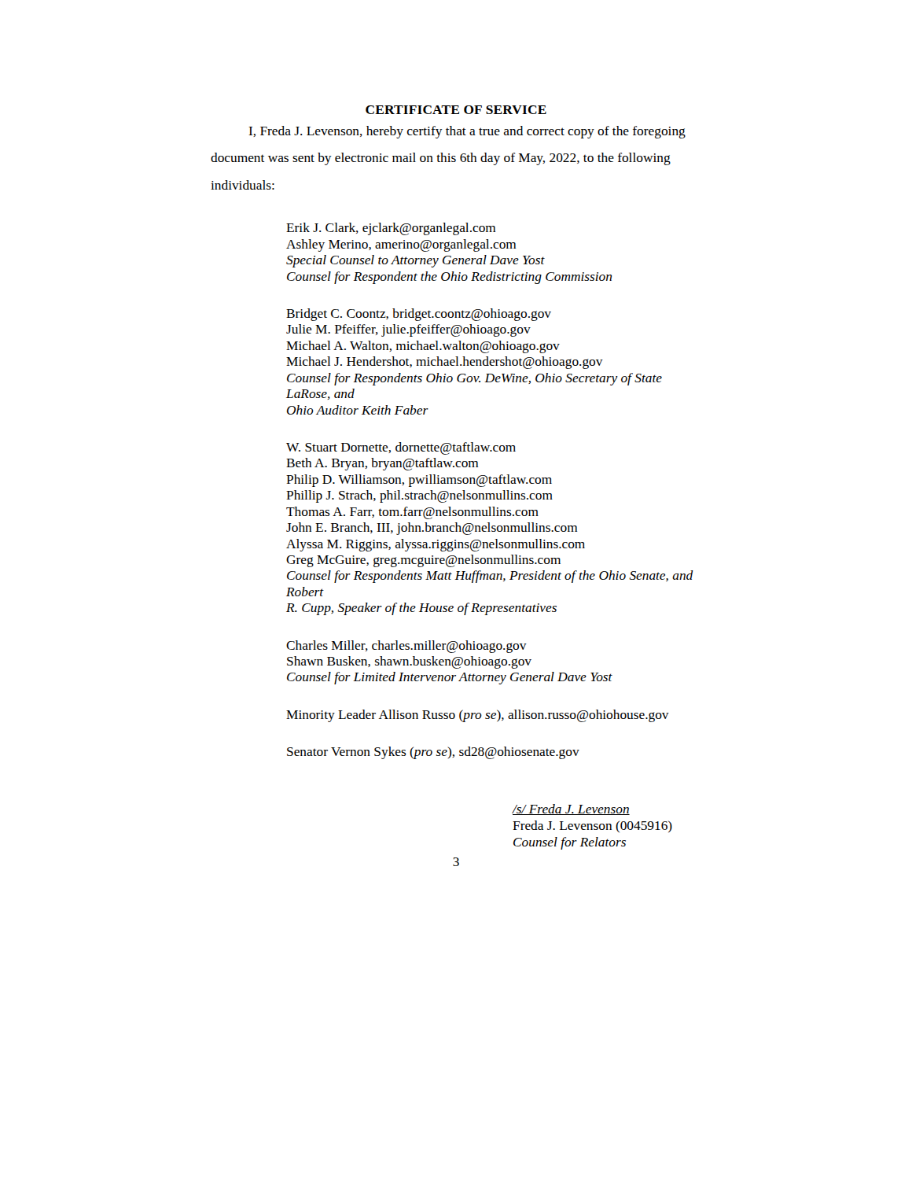CERTIFICATE OF SERVICE
I, Freda J. Levenson, hereby certify that a true and correct copy of the foregoing document was sent by electronic mail on this 6th day of May, 2022, to the following individuals:
Erik J. Clark, ejclark@organlegal.com
Ashley Merino, amerino@organlegal.com
Special Counsel to Attorney General Dave Yost
Counsel for Respondent the Ohio Redistricting Commission
Bridget C. Coontz, bridget.coontz@ohioago.gov
Julie M. Pfeiffer, julie.pfeiffer@ohioago.gov
Michael A. Walton, michael.walton@ohioago.gov
Michael J. Hendershot, michael.hendershot@ohioago.gov
Counsel for Respondents Ohio Gov. DeWine, Ohio Secretary of State LaRose, and
Ohio Auditor Keith Faber
W. Stuart Dornette, dornette@taftlaw.com
Beth A. Bryan, bryan@taftlaw.com
Philip D. Williamson, pwilliamson@taftlaw.com
Phillip J. Strach, phil.strach@nelsonmullins.com
Thomas A. Farr, tom.farr@nelsonmullins.com
John E. Branch, III, john.branch@nelsonmullins.com
Alyssa M. Riggins, alyssa.riggins@nelsonmullins.com
Greg McGuire, greg.mcguire@nelsonmullins.com
Counsel for Respondents Matt Huffman, President of the Ohio Senate, and Robert
R. Cupp, Speaker of the House of Representatives
Charles Miller, charles.miller@ohioago.gov
Shawn Busken, shawn.busken@ohioago.gov
Counsel for Limited Intervenor Attorney General Dave Yost
Minority Leader Allison Russo (pro se), allison.russo@ohiohouse.gov
Senator Vernon Sykes (pro se), sd28@ohiosenate.gov
/s/ Freda J. Levenson Freda J. Levenson (0045916) Counsel for Relators
3